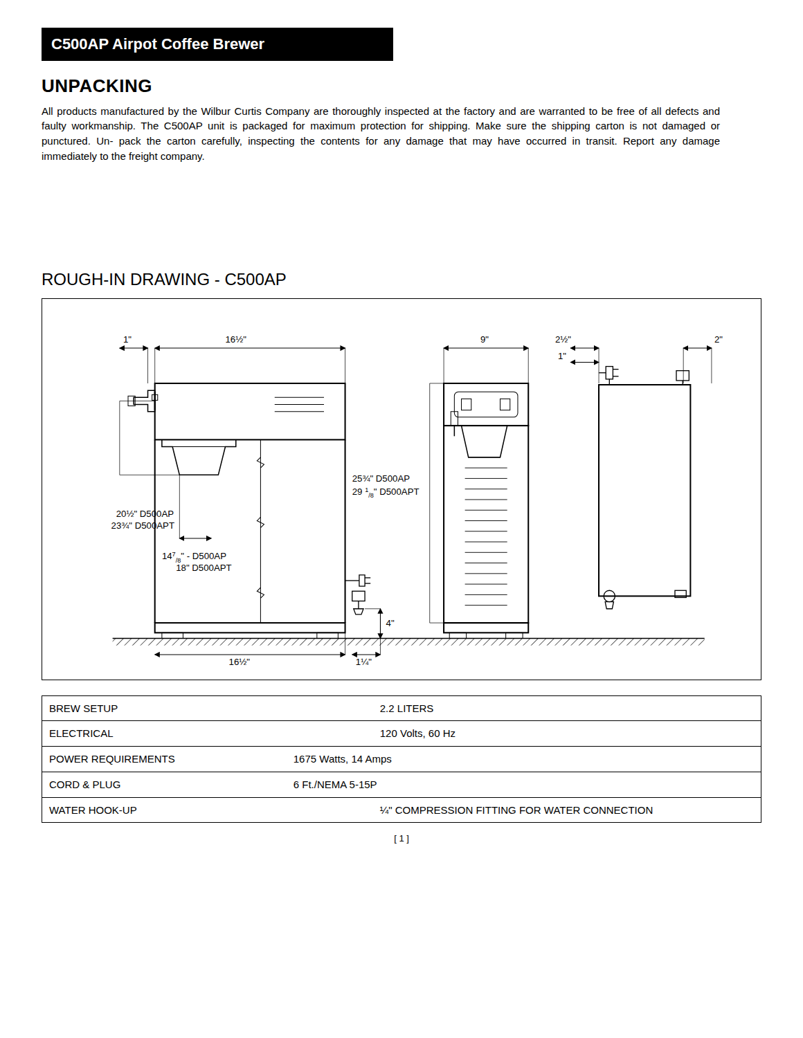C500AP Airpot Coffee Brewer
UNPACKING
All products manufactured by the Wilbur Curtis Company are thoroughly inspected at the factory and are warranted to be free of all defects and faulty workmanship. The C500AP unit is packaged for maximum protection for shipping. Make sure the shipping carton is not damaged or punctured. Un- pack the carton carefully, inspecting the contents for any damage that may have occurred in transit. Report any damage immediately to the freight company.
ROUGH-IN DRAWING - C500AP
1" 16½" 20½" D500AP 23¾" D500APT 147/8" - D500AP 18" D500APT 16½" 1¼" 4" 9" 25¾" D500AP 29 1/8" D500APT 2½" 1" 2"
| BREW SETUP | 2.2 LITERS |
| ELECTRICAL | 120 Volts, 60 Hz |
| POWER REQUIREMENTS | 1675 Watts, 14 Amps |
| CORD & PLUG | 6 Ft./NEMA 5-15P |
| WATER HOOK-UP | ¼" COMPRESSION FITTING FOR WATER CONNECTION |
[ 1 ]